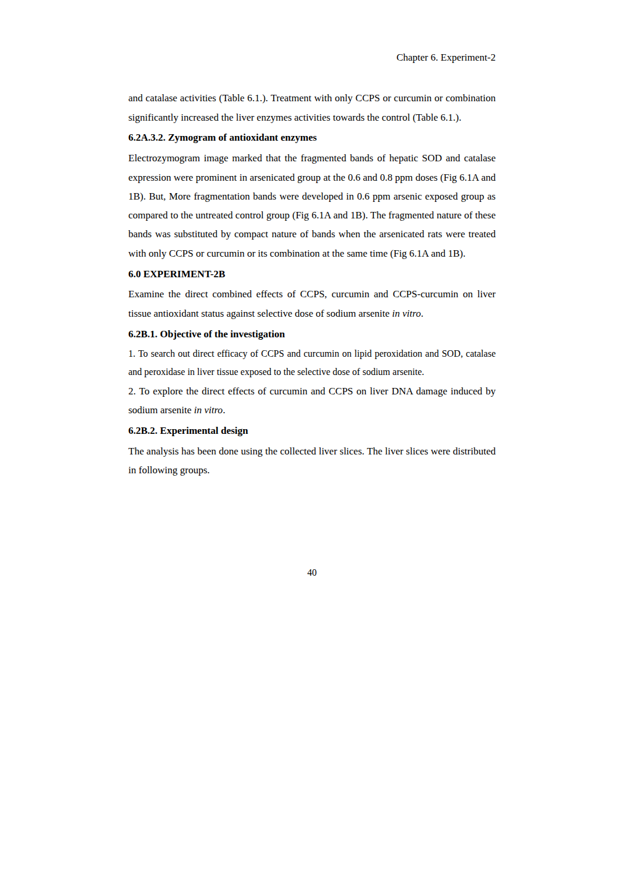Chapter 6. Experiment-2
and catalase activities (Table 6.1.). Treatment with only CCPS or curcumin or combination significantly increased the liver enzymes activities towards the control (Table 6.1.).
6.2A.3.2. Zymogram of antioxidant enzymes
Electrozymogram image marked that the fragmented bands of hepatic SOD and catalase expression were prominent in arsenicated group at the 0.6 and 0.8 ppm doses (Fig 6.1A and 1B). But, More fragmentation bands were developed in 0.6 ppm arsenic exposed group as compared to the untreated control group (Fig 6.1A and 1B). The fragmented nature of these bands was substituted by compact nature of bands when the arsenicated rats were treated with only CCPS or curcumin or its combination at the same time (Fig 6.1A and 1B).
6.0 EXPERIMENT-2B
Examine the direct combined effects of CCPS, curcumin and CCPS-curcumin on liver tissue antioxidant status against selective dose of sodium arsenite in vitro.
6.2B.1. Objective of the investigation
1. To search out direct efficacy of CCPS and curcumin on lipid peroxidation and SOD, catalase and peroxidase in liver tissue exposed to the selective dose of sodium arsenite.
2. To explore the direct effects of curcumin and CCPS on liver DNA damage induced by sodium arsenite in vitro.
6.2B.2. Experimental design
The analysis has been done using the collected liver slices. The liver slices were distributed in following groups.
40